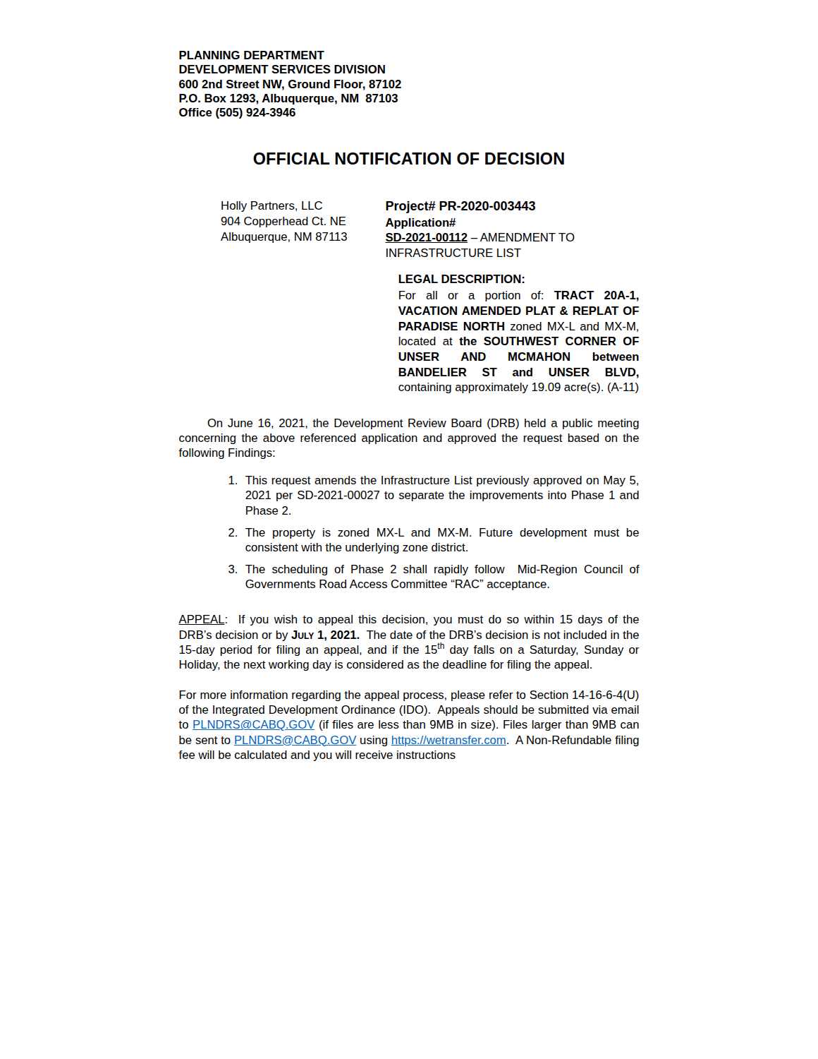PLANNING DEPARTMENT
DEVELOPMENT SERVICES DIVISION
600 2nd Street NW, Ground Floor, 87102
P.O. Box 1293, Albuquerque, NM 87103
Office (505) 924-3946
OFFICIAL NOTIFICATION OF DECISION
Holly Partners, LLC
904 Copperhead Ct. NE
Albuquerque, NM 87113
Project# PR-2020-003443
Application#
SD-2021-00112 – AMENDMENT TO INFRASTRUCTURE LIST
LEGAL DESCRIPTION:
For all or a portion of: TRACT 20A-1, VACATION AMENDED PLAT & REPLAT OF PARADISE NORTH zoned MX-L and MX-M, located at the SOUTHWEST CORNER OF UNSER AND MCMAHON between BANDELIER ST and UNSER BLVD, containing approximately 19.09 acre(s). (A-11)
On June 16, 2021, the Development Review Board (DRB) held a public meeting concerning the above referenced application and approved the request based on the following Findings:
This request amends the Infrastructure List previously approved on May 5, 2021 per SD-2021-00027 to separate the improvements into Phase 1 and Phase 2.
The property is zoned MX-L and MX-M. Future development must be consistent with the underlying zone district.
The scheduling of Phase 2 shall rapidly follow Mid-Region Council of Governments Road Access Committee “RAC” acceptance.
APPEAL: If you wish to appeal this decision, you must do so within 15 days of the DRB’s decision or by July 1, 2021. The date of the DRB’s decision is not included in the 15-day period for filing an appeal, and if the 15th day falls on a Saturday, Sunday or Holiday, the next working day is considered as the deadline for filing the appeal.
For more information regarding the appeal process, please refer to Section 14-16-6-4(U) of the Integrated Development Ordinance (IDO). Appeals should be submitted via email to PLNDRS@CABQ.GOV (if files are less than 9MB in size). Files larger than 9MB can be sent to PLNDRS@CABQ.GOV using https://wetransfer.com. A Non-Refundable filing fee will be calculated and you will receive instructions